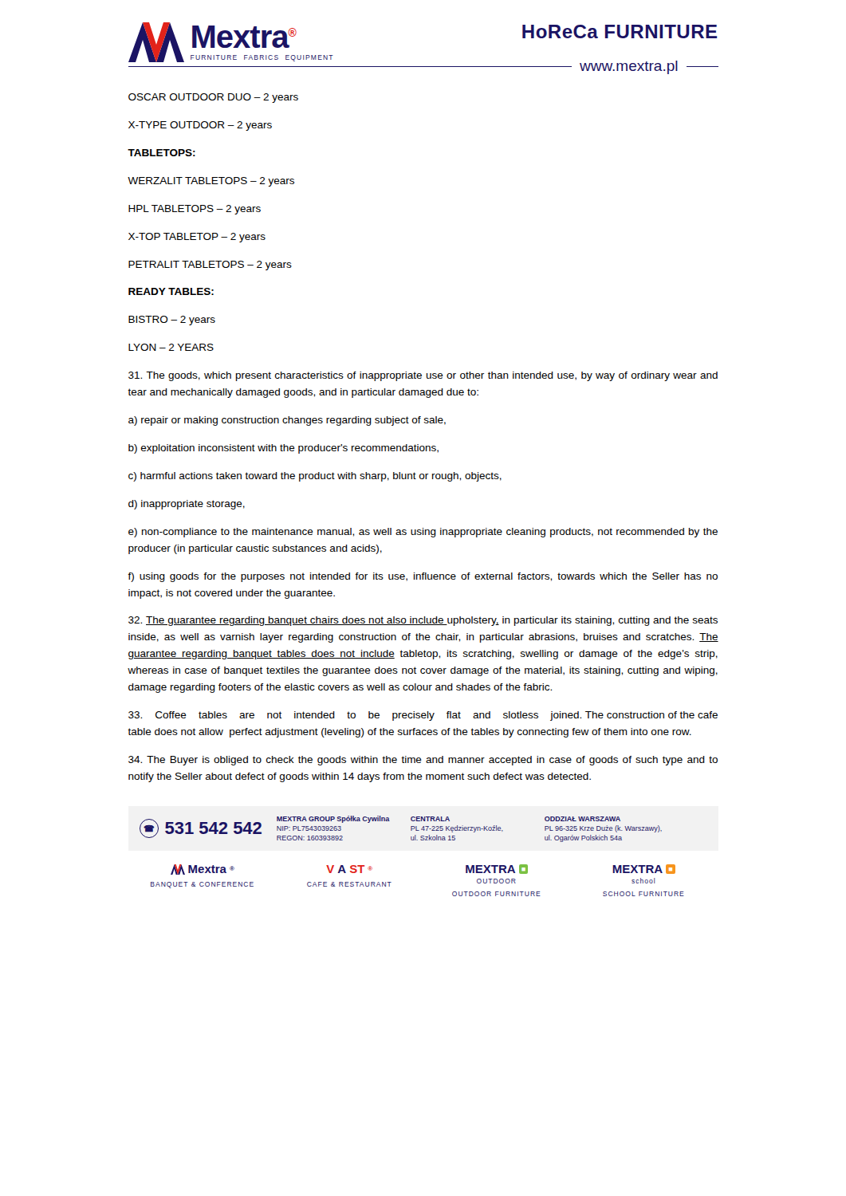Mextra®
FURNITURE FABRICS EQUIPMENT
HoReCa FURNITURE
www.mextra.pl
OSCAR OUTDOOR DUO – 2 years
X-TYPE OUTDOOR – 2 years
TABLETOPS:
WERZALIT TABLETOPS – 2 years
HPL TABLETOPS – 2 years
X-TOP TABLETOP – 2 years
PETRALIT TABLETOPS – 2 years
READY TABLES:
BISTRO – 2 years
LYON – 2 YEARS
31. The goods, which present characteristics of inappropriate use or other than intended use, by way of ordinary wear and tear and mechanically damaged goods, and in particular damaged due to:
a) repair or making construction changes regarding subject of sale,
b) exploitation inconsistent with the producer's recommendations,
c) harmful actions taken toward the product with sharp, blunt or rough, objects,
d) inappropriate storage,
e) non-compliance to the maintenance manual, as well as using inappropriate cleaning products, not recommended by the producer (in particular caustic substances and acids),
f) using goods for the purposes not intended for its use, influence of external factors, towards which the Seller has no impact, is not covered under the guarantee.
32. The guarantee regarding banquet chairs does not also include upholstery, in particular its staining, cutting and the seats inside, as well as varnish layer regarding construction of the chair, in particular abrasions, bruises and scratches. The guarantee regarding banquet tables does not include tabletop, its scratching, swelling or damage of the edge's strip, whereas in case of banquet textiles the guarantee does not cover damage of the material, its staining, cutting and wiping, damage regarding footers of the elastic covers as well as colour and shades of the fabric.
33. Coffee tables are not intended to be precisely flat and slotless joined. The construction of the cafe table does not allow perfect adjustment (leveling) of the surfaces of the tables by connecting few of them into one row.
34. The Buyer is obliged to check the goods within the time and manner accepted in case of goods of such type and to notify the Seller about defect of goods within 14 days from the moment such defect was detected.
☎ 531 542 542
MEXTRA GROUP Spółka Cywilna
NIP: PL7543039263
REGON: 160393892
CENTRALA
PL 47-225 Kędzierzyn-Koźle,
ul. Szkolna 15
ODDZIAŁ WARSZAWA
PL 96-325 Krze Duże (k. Warszawy),
ul. Ogarów Polskich 54a
Mextra®
BANQUET & CONFERENCE
VAST®
CAFE & RESTAURANT
MEXTRA ■
OUTDOOR
OUTDOOR FURNITURE
MEXTRA ■
school
SCHOOL FURNITURE